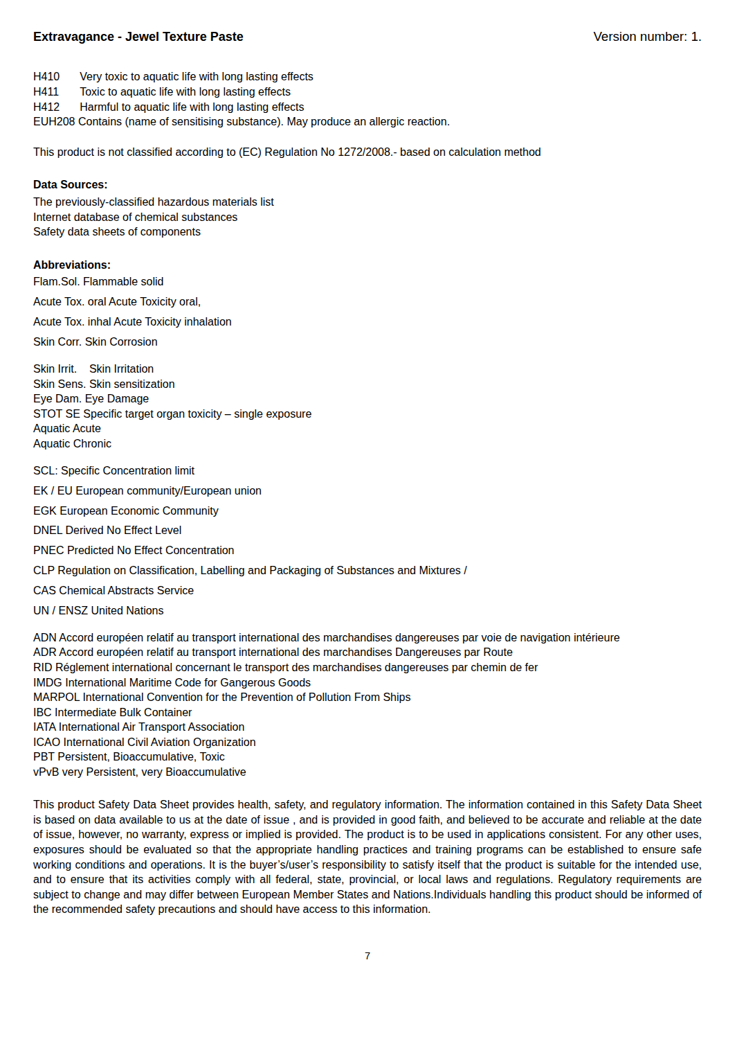Extravagance - Jewel Texture Paste Version number: 1.
H410 Very toxic to aquatic life with long lasting effects
H411 Toxic to aquatic life with long lasting effects
H412 Harmful to aquatic life with long lasting effects
EUH208 Contains (name of sensitising substance). May produce an allergic reaction.
This product is not classified according to (EC) Regulation No 1272/2008.- based on calculation method
Data Sources:
The previously-classified hazardous materials list
Internet database of chemical substances
Safety data sheets of components
Abbreviations:
Flam.Sol. Flammable solid
Acute Tox. oral Acute Toxicity oral,
Acute Tox. inhal Acute Toxicity inhalation
Skin Corr. Skin Corrosion
Skin Irrit. Skin Irritation
Skin Sens. Skin sensitization
Eye Dam. Eye Damage
STOT SE Specific target organ toxicity – single exposure
Aquatic Acute
Aquatic Chronic
SCL: Specific Concentration limit
EK / EU European community/European union
EGK European Economic Community
DNEL Derived No Effect Level
PNEC Predicted No Effect Concentration
CLP Regulation on Classification, Labelling and Packaging of Substances and Mixtures /
CAS Chemical Abstracts Service
UN / ENSZ United Nations
ADN Accord européen relatif au transport international des marchandises dangereuses par voie de navigation intérieure
ADR Accord européen relatif au transport international des marchandises Dangereuses par Route
RID Réglement international concernant le transport des marchandises dangereuses par chemin de fer
IMDG International Maritime Code for Gangerous Goods
MARPOL International Convention for the Prevention of Pollution From Ships
IBC Intermediate Bulk Container
IATA International Air Transport Association
ICAO International Civil Aviation Organization
PBT Persistent, Bioaccumulative, Toxic
vPvB very Persistent, very Bioaccumulative
This product Safety Data Sheet provides health, safety, and regulatory information. The information contained in this Safety Data Sheet is based on data available to us at the date of issue , and is provided in good faith, and believed to be accurate and reliable at the date of issue, however, no warranty, express or implied is provided. The product is to be used in applications consistent. For any other uses, exposures should be evaluated so that the appropriate handling practices and training programs can be established to ensure safe working conditions and operations. It is the buyer’s/user’s responsibility to satisfy itself that the product is suitable for the intended use, and to ensure that its activities comply with all federal, state, provincial, or local laws and regulations. Regulatory requirements are subject to change and may differ between European Member States and Nations.Individuals handling this product should be informed of the recommended safety precautions and should have access to this information.
7